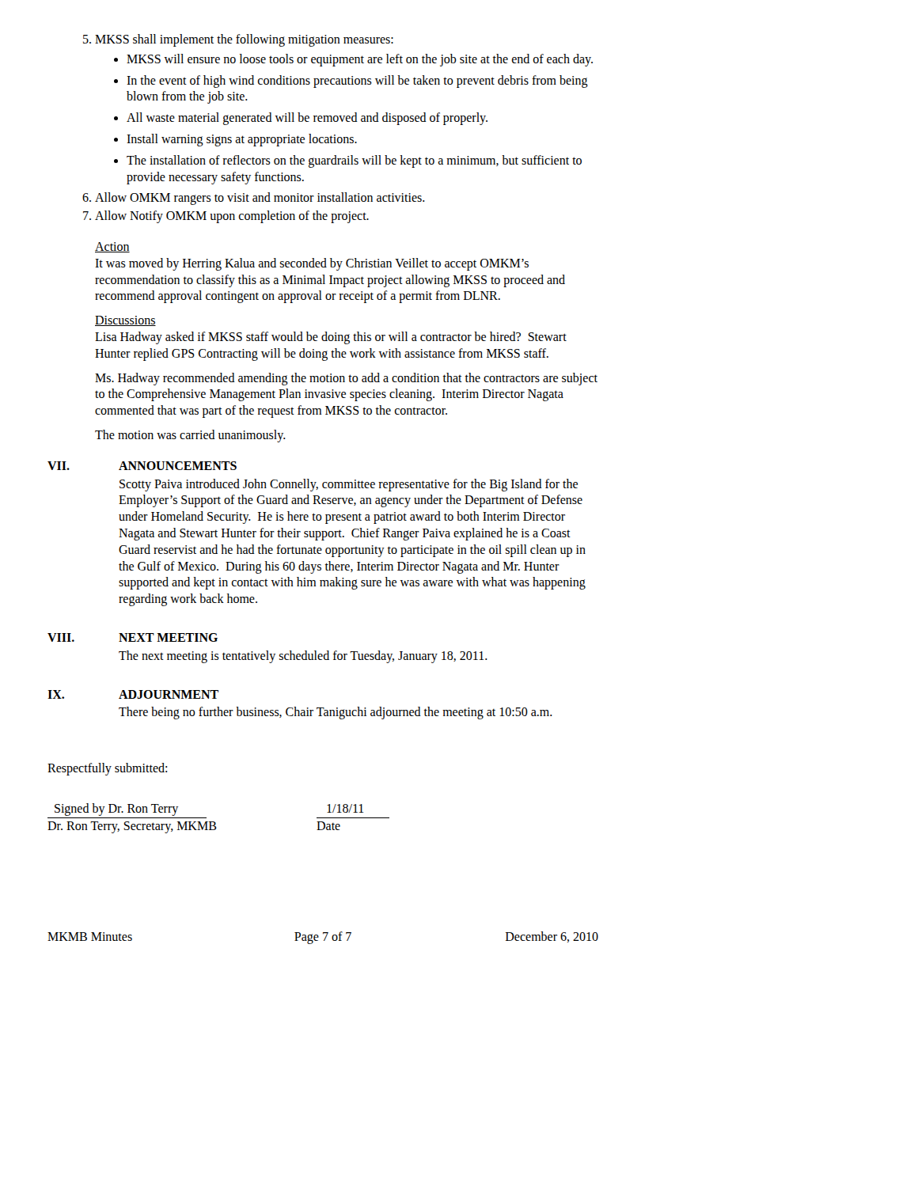MKSS shall implement the following mitigation measures:
MKSS will ensure no loose tools or equipment are left on the job site at the end of each day.
In the event of high wind conditions precautions will be taken to prevent debris from being blown from the job site.
All waste material generated will be removed and disposed of properly.
Install warning signs at appropriate locations.
The installation of reflectors on the guardrails will be kept to a minimum, but sufficient to provide necessary safety functions.
Allow OMKM rangers to visit and monitor installation activities.
Allow Notify OMKM upon completion of the project.
Action
It was moved by Herring Kalua and seconded by Christian Veillet to accept OMKM’s recommendation to classify this as a Minimal Impact project allowing MKSS to proceed and recommend approval contingent on approval or receipt of a permit from DLNR.
Discussions
Lisa Hadway asked if MKSS staff would be doing this or will a contractor be hired? Stewart Hunter replied GPS Contracting will be doing the work with assistance from MKSS staff.
Ms. Hadway recommended amending the motion to add a condition that the contractors are subject to the Comprehensive Management Plan invasive species cleaning. Interim Director Nagata commented that was part of the request from MKSS to the contractor.
The motion was carried unanimously.
VII.
ANNOUNCEMENTS
Scotty Paiva introduced John Connelly, committee representative for the Big Island for the Employer’s Support of the Guard and Reserve, an agency under the Department of Defense under Homeland Security. He is here to present a patriot award to both Interim Director Nagata and Stewart Hunter for their support. Chief Ranger Paiva explained he is a Coast Guard reservist and he had the fortunate opportunity to participate in the oil spill clean up in the Gulf of Mexico. During his 60 days there, Interim Director Nagata and Mr. Hunter supported and kept in contact with him making sure he was aware with what was happening regarding work back home.
VIII.
NEXT MEETING
The next meeting is tentatively scheduled for Tuesday, January 18, 2011.
IX.
ADJOURNMENT
There being no further business, Chair Taniguchi adjourned the meeting at 10:50 a.m.
Respectfully submitted:
Signed by Dr. Ron Terry
1/18/11
Dr. Ron Terry, Secretary, MKMB
Date
MKMB Minutes
Page 7 of 7
December 6, 2010